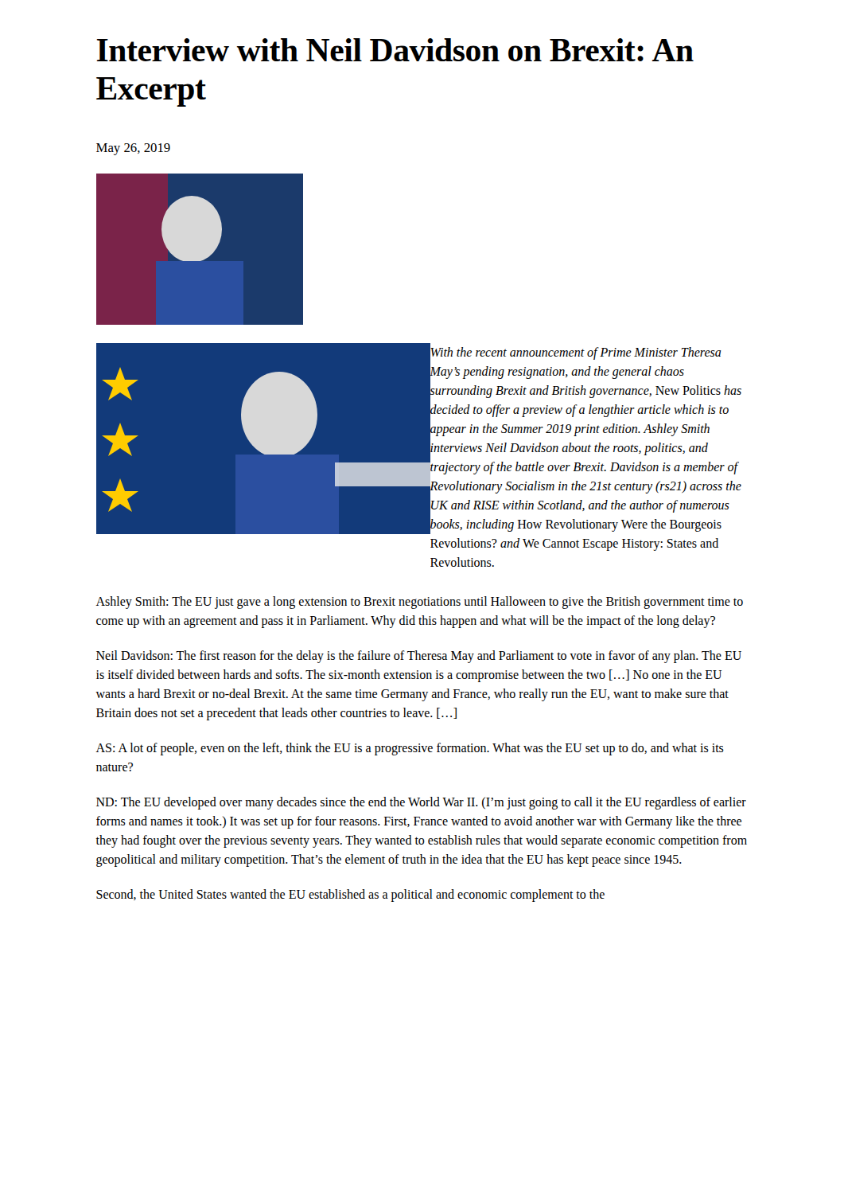Interview with Neil Davidson on Brexit: An Excerpt
May 26, 2019
With the recent announcement of Prime Minister Theresa May’s pending resignation, and the general chaos surrounding Brexit and British governance, New Politics has decided to offer a preview of a lengthier article which is to appear in the Summer 2019 print edition. Ashley Smith interviews Neil Davidson about the roots, politics, and trajectory of the battle over Brexit. Davidson is a member of Revolutionary Socialism in the 21st century (rs21) across the UK and RISE within Scotland, and the author of numerous books, including How Revolutionary Were the Bourgeois Revolutions? and We Cannot Escape History: States and Revolutions.
Ashley Smith: The EU just gave a long extension to Brexit negotiations until Halloween to give the British government time to come up with an agreement and pass it in Parliament. Why did this happen and what will be the impact of the long delay?
Neil Davidson: The first reason for the delay is the failure of Theresa May and Parliament to vote in favor of any plan. The EU is itself divided between hards and softs. The six-month extension is a compromise between the two […] No one in the EU wants a hard Brexit or no-deal Brexit. At the same time Germany and France, who really run the EU, want to make sure that Britain does not set a precedent that leads other countries to leave. […]
AS: A lot of people, even on the left, think the EU is a progressive formation. What was the EU set up to do, and what is its nature?
ND: The EU developed over many decades since the end the World War II. (I’m just going to call it the EU regardless of earlier forms and names it took.) It was set up for four reasons. First, France wanted to avoid another war with Germany like the three they had fought over the previous seventy years. They wanted to establish rules that would separate economic competition from geopolitical and military competition. That’s the element of truth in the idea that the EU has kept peace since 1945.
Second, the United States wanted the EU established as a political and economic complement to the